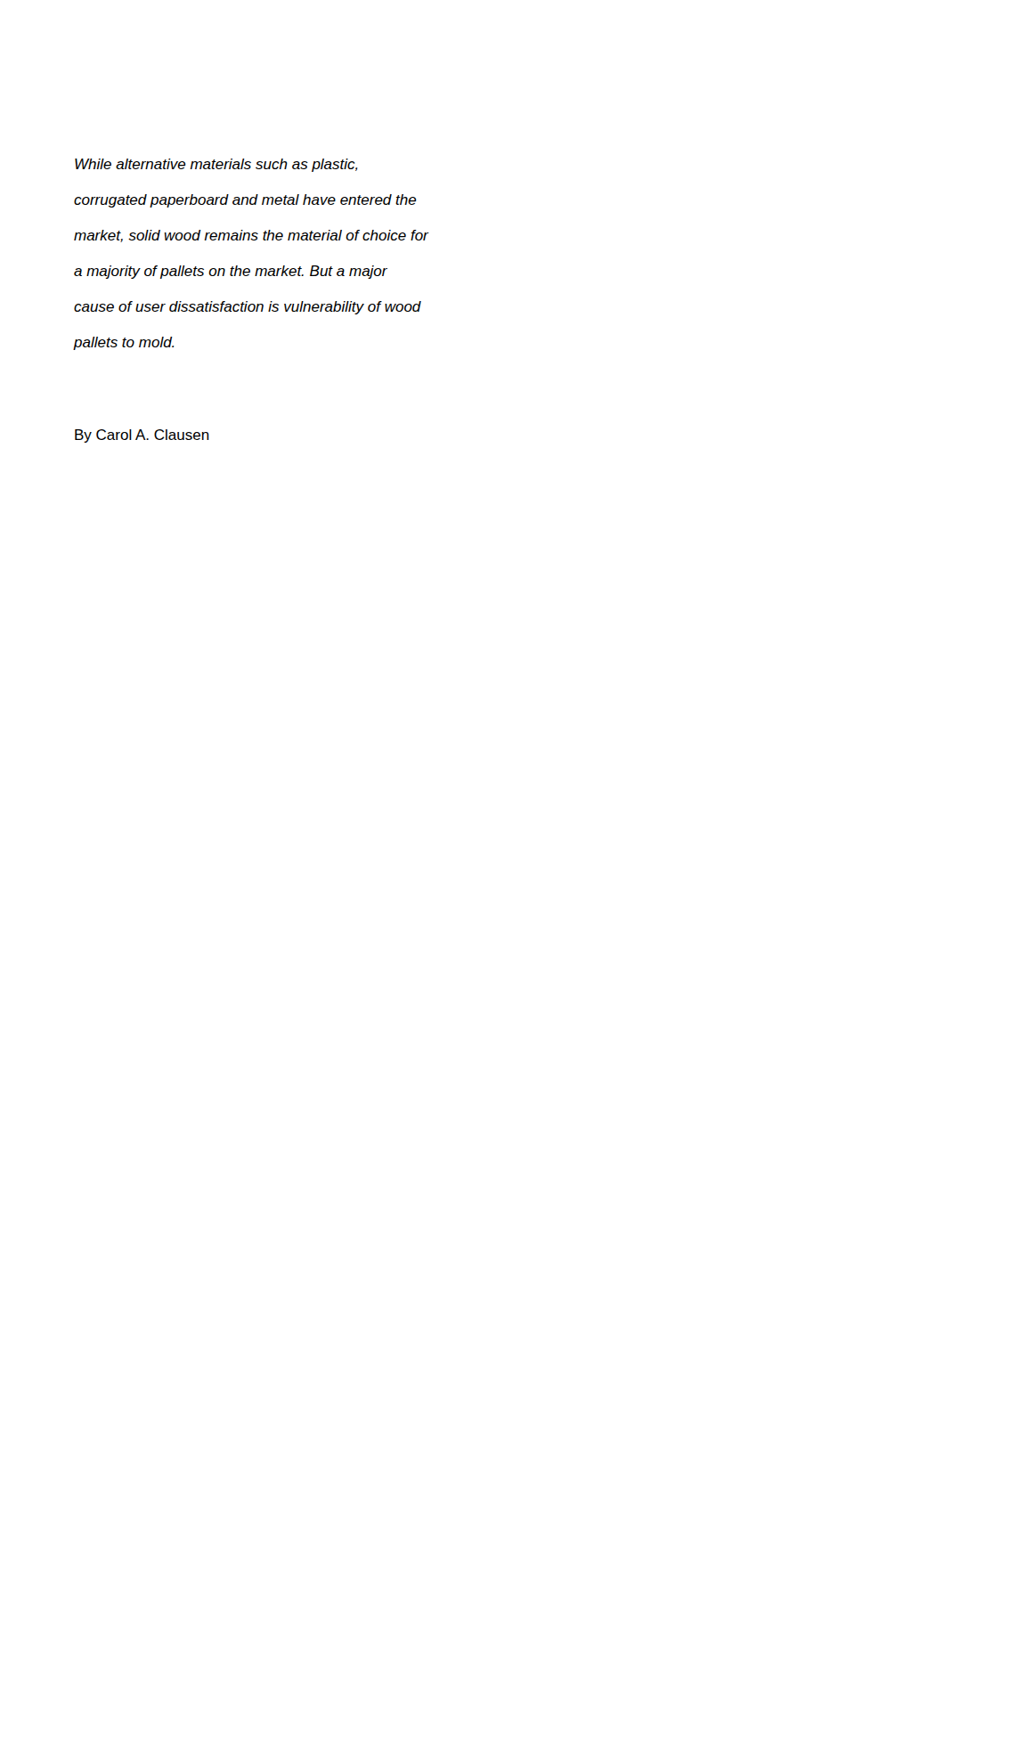While alternative materials such as plastic, corrugated paperboard and metal have entered the market, solid wood remains the material of choice for a majority of pallets on the market. But a major cause of user dissatisfaction is vulnerability of wood pallets to mold.
By Carol A. Clausen